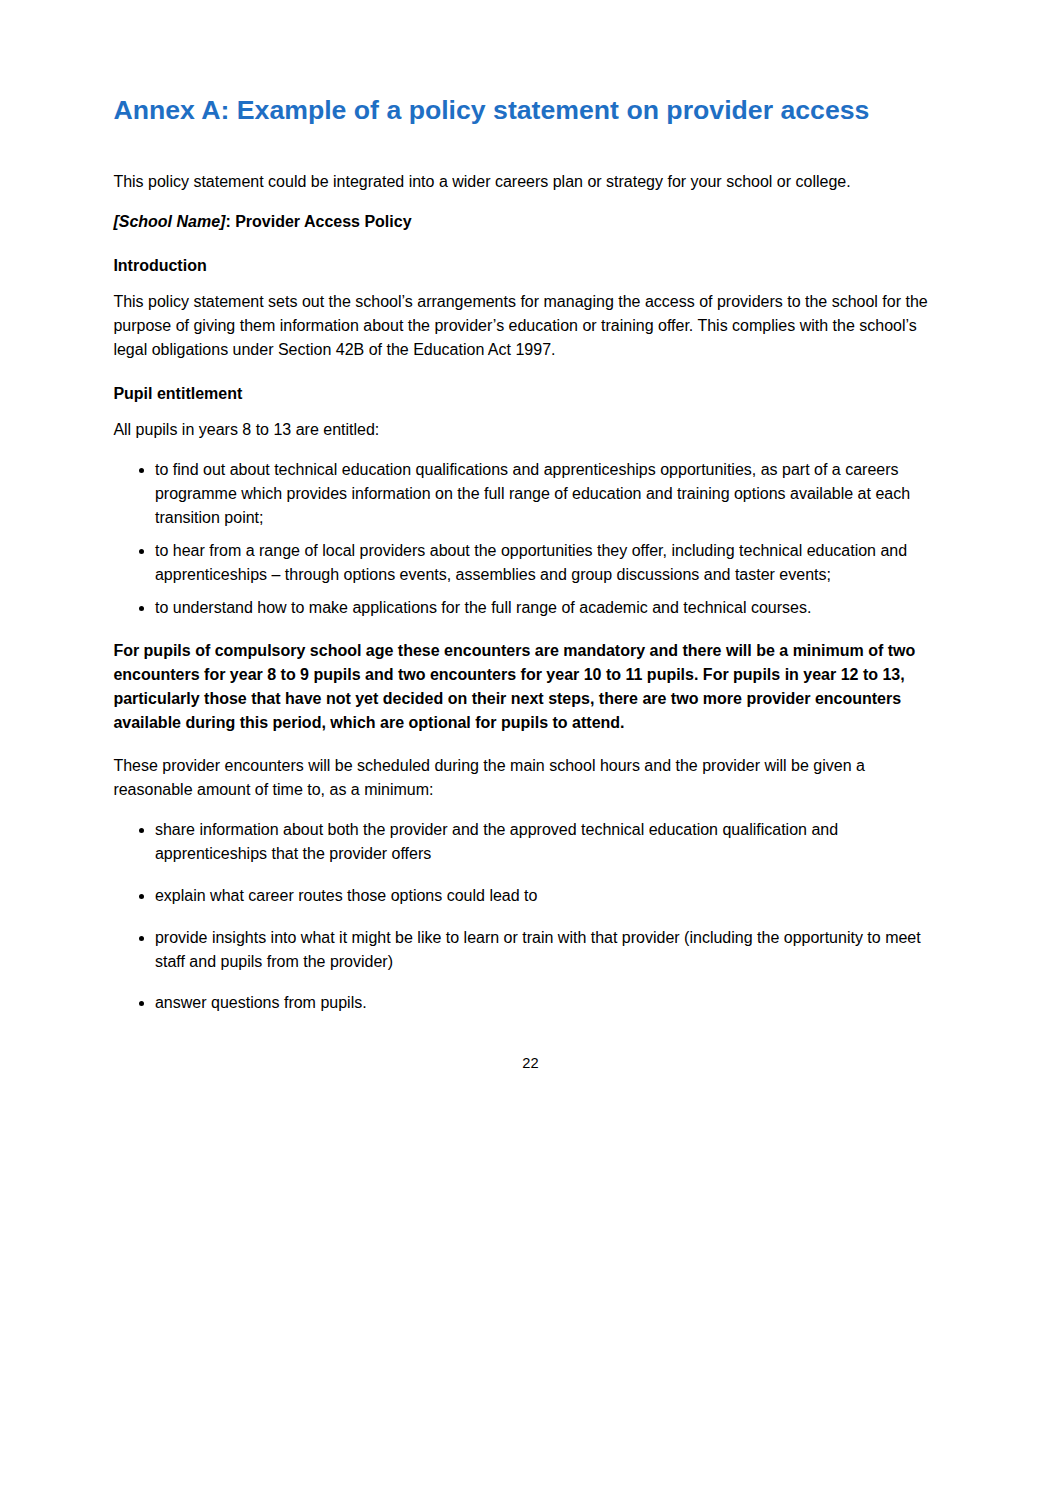Annex A: Example of a policy statement on provider access
This policy statement could be integrated into a wider careers plan or strategy for your school or college.
[School Name]: Provider Access Policy
Introduction
This policy statement sets out the school’s arrangements for managing the access of providers to the school for the purpose of giving them information about the provider’s education or training offer. This complies with the school’s legal obligations under Section 42B of the Education Act 1997.
Pupil entitlement
All pupils in years 8 to 13 are entitled:
to find out about technical education qualifications and apprenticeships opportunities, as part of a careers programme which provides information on the full range of education and training options available at each transition point;
to hear from a range of local providers about the opportunities they offer, including technical education and apprenticeships – through options events, assemblies and group discussions and taster events;
to understand how to make applications for the full range of academic and technical courses.
For pupils of compulsory school age these encounters are mandatory and there will be a minimum of two encounters for year 8 to 9 pupils and two encounters for year 10 to 11 pupils. For pupils in year 12 to 13, particularly those that have not yet decided on their next steps, there are two more provider encounters available during this period, which are optional for pupils to attend.
These provider encounters will be scheduled during the main school hours and the provider will be given a reasonable amount of time to, as a minimum:
share information about both the provider and the approved technical education qualification and apprenticeships that the provider offers
explain what career routes those options could lead to
provide insights into what it might be like to learn or train with that provider (including the opportunity to meet staff and pupils from the provider)
answer questions from pupils.
22